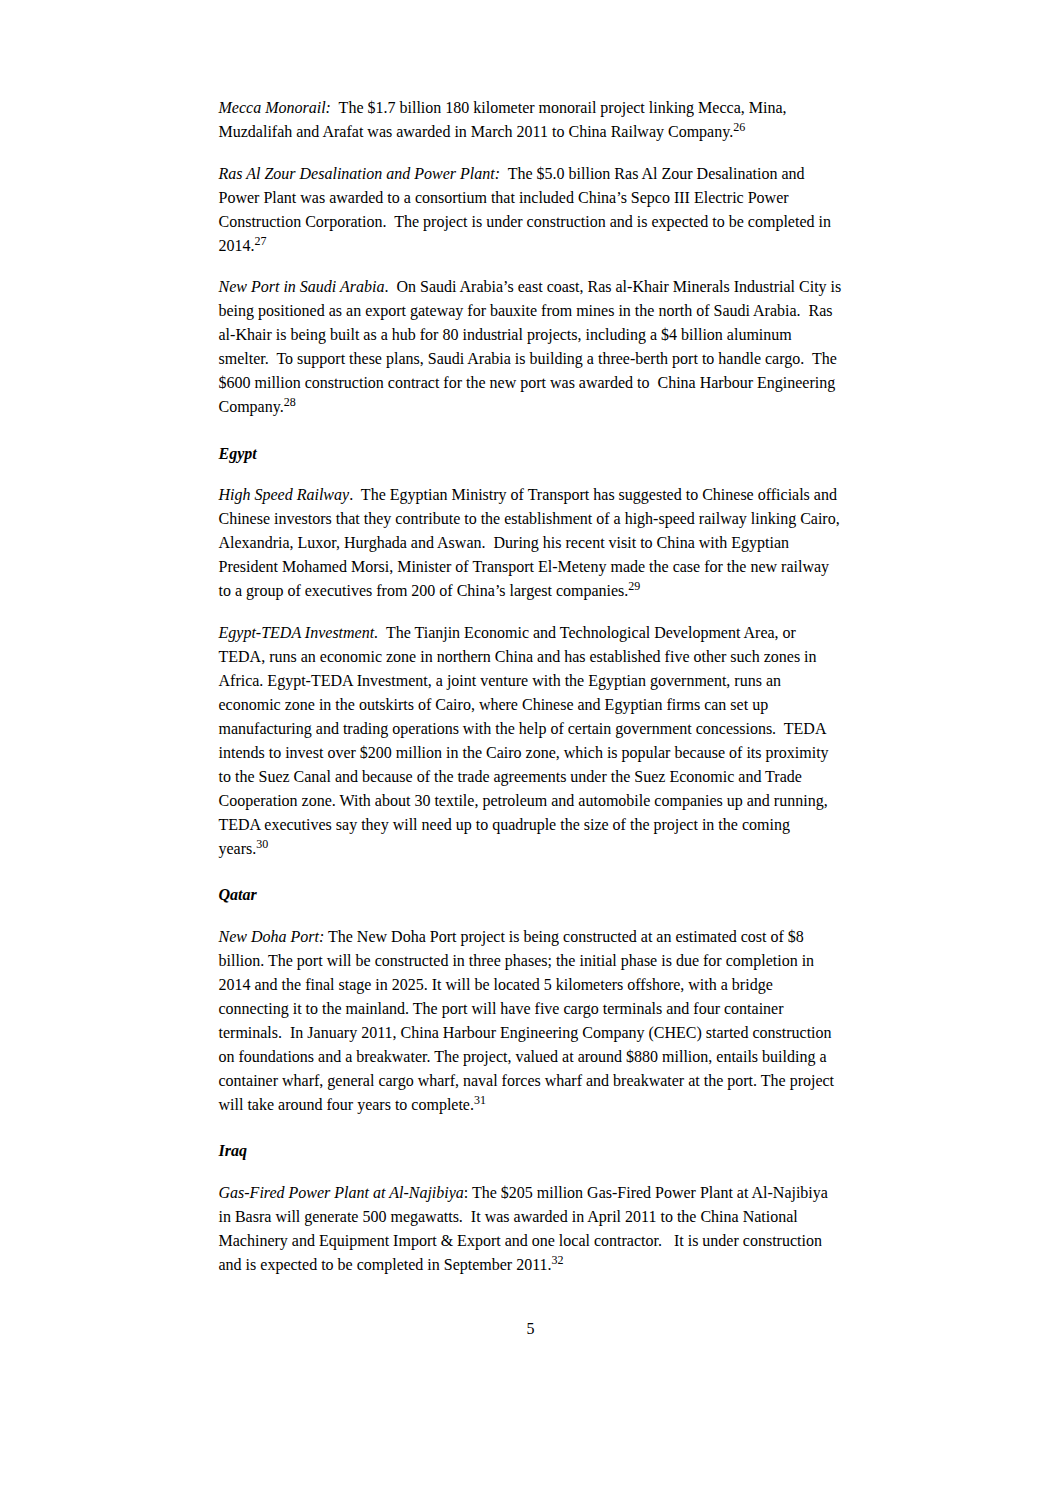Mecca Monorail: The $1.7 billion 180 kilometer monorail project linking Mecca, Mina, Muzdalifah and Arafat was awarded in March 2011 to China Railway Company.26
Ras Al Zour Desalination and Power Plant: The $5.0 billion Ras Al Zour Desalination and Power Plant was awarded to a consortium that included China’s Sepco III Electric Power Construction Corporation. The project is under construction and is expected to be completed in 2014.27
New Port in Saudi Arabia. On Saudi Arabia’s east coast, Ras al-Khair Minerals Industrial City is being positioned as an export gateway for bauxite from mines in the north of Saudi Arabia. Ras al-Khair is being built as a hub for 80 industrial projects, including a $4 billion aluminum smelter. To support these plans, Saudi Arabia is building a three-berth port to handle cargo. The $600 million construction contract for the new port was awarded to China Harbour Engineering Company.28
Egypt
High Speed Railway. The Egyptian Ministry of Transport has suggested to Chinese officials and Chinese investors that they contribute to the establishment of a high-speed railway linking Cairo, Alexandria, Luxor, Hurghada and Aswan. During his recent visit to China with Egyptian President Mohamed Morsi, Minister of Transport El-Meteny made the case for the new railway to a group of executives from 200 of China’s largest companies.29
Egypt-TEDA Investment. The Tianjin Economic and Technological Development Area, or TEDA, runs an economic zone in northern China and has established five other such zones in Africa. Egypt-TEDA Investment, a joint venture with the Egyptian government, runs an economic zone in the outskirts of Cairo, where Chinese and Egyptian firms can set up manufacturing and trading operations with the help of certain government concessions. TEDA intends to invest over $200 million in the Cairo zone, which is popular because of its proximity to the Suez Canal and because of the trade agreements under the Suez Economic and Trade Cooperation zone. With about 30 textile, petroleum and automobile companies up and running, TEDA executives say they will need up to quadruple the size of the project in the coming years.30
Qatar
New Doha Port: The New Doha Port project is being constructed at an estimated cost of $8 billion. The port will be constructed in three phases; the initial phase is due for completion in 2014 and the final stage in 2025. It will be located 5 kilometers offshore, with a bridge connecting it to the mainland. The port will have five cargo terminals and four container terminals. In January 2011, China Harbour Engineering Company (CHEC) started construction on foundations and a breakwater. The project, valued at around $880 million, entails building a container wharf, general cargo wharf, naval forces wharf and breakwater at the port. The project will take around four years to complete.31
Iraq
Gas-Fired Power Plant at Al-Najibiya: The $205 million Gas-Fired Power Plant at Al-Najibiya in Basra will generate 500 megawatts. It was awarded in April 2011 to the China National Machinery and Equipment Import & Export and one local contractor. It is under construction and is expected to be completed in September 2011.32
5